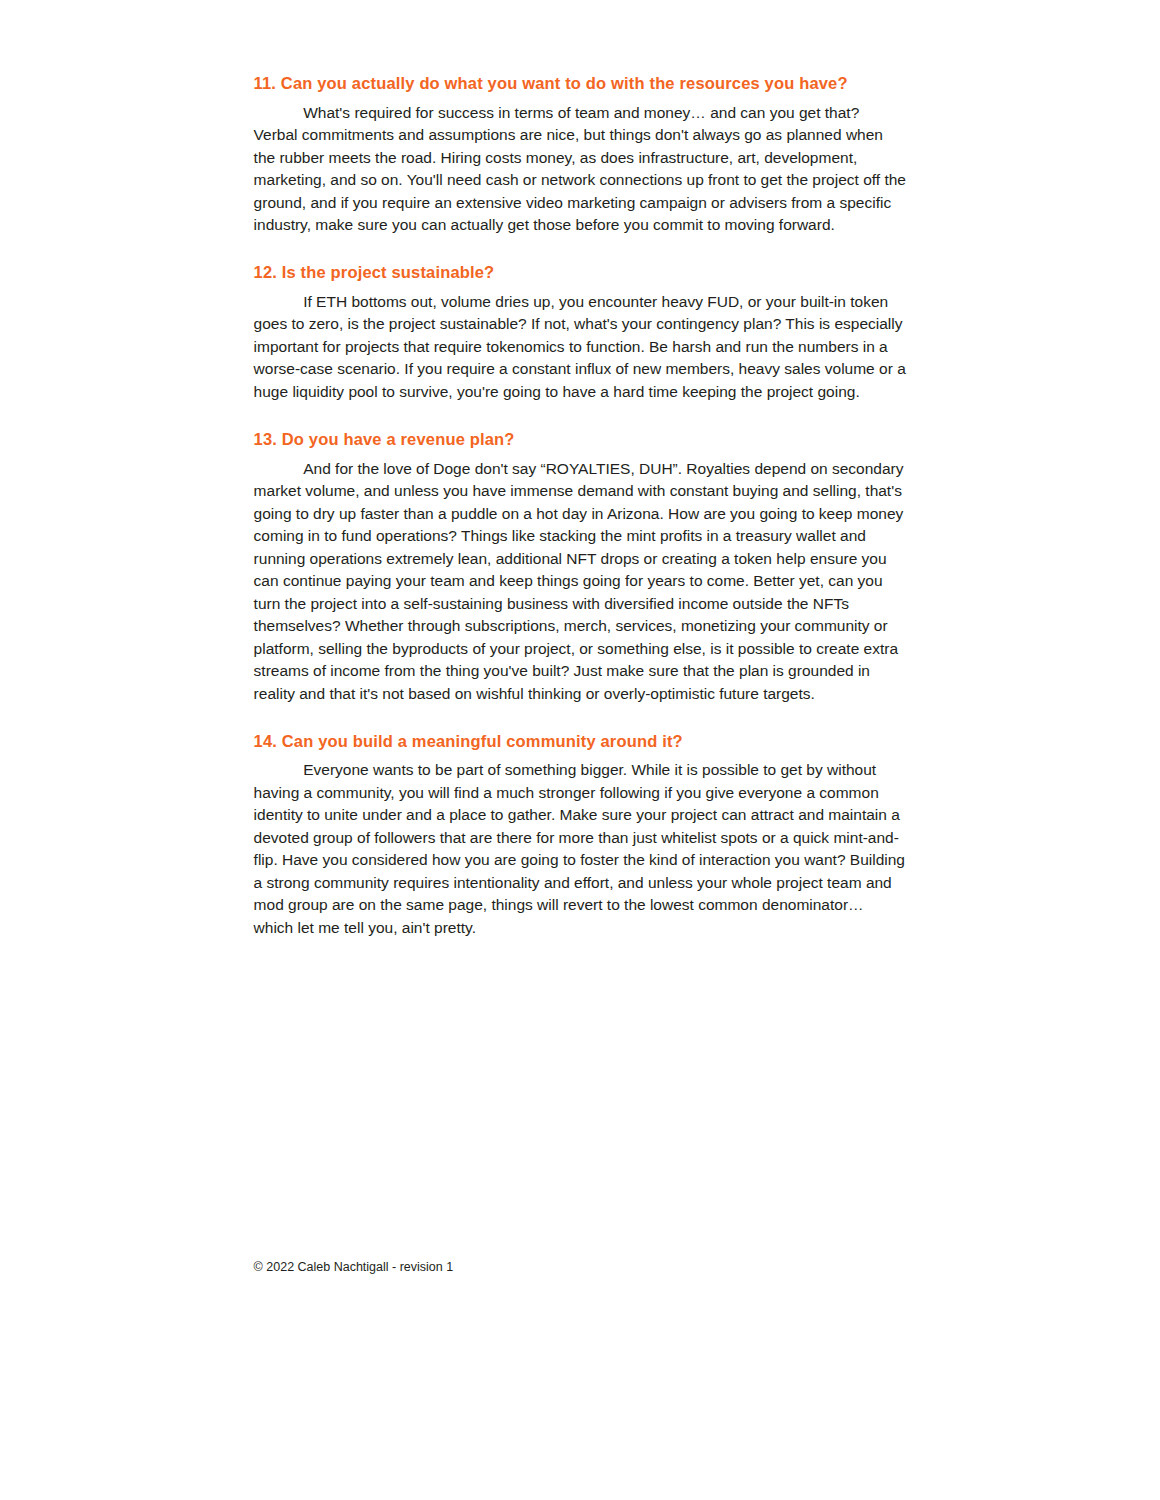11. Can you actually do what you want to do with the resources you have?
What's required for success in terms of team and money… and can you get that? Verbal commitments and assumptions are nice, but things don't always go as planned when the rubber meets the road. Hiring costs money, as does infrastructure, art, development, marketing, and so on. You'll need cash or network connections up front to get the project off the ground, and if you require an extensive video marketing campaign or advisers from a specific industry, make sure you can actually get those before you commit to moving forward.
12. Is the project sustainable?
If ETH bottoms out, volume dries up, you encounter heavy FUD, or your built-in token goes to zero, is the project sustainable? If not, what's your contingency plan? This is especially important for projects that require tokenomics to function. Be harsh and run the numbers in a worse-case scenario. If you require a constant influx of new members, heavy sales volume or a huge liquidity pool to survive, you're going to have a hard time keeping the project going.
13. Do you have a revenue plan?
And for the love of Doge don't say “ROYALTIES, DUH”. Royalties depend on secondary market volume, and unless you have immense demand with constant buying and selling, that's going to dry up faster than a puddle on a hot day in Arizona. How are you going to keep money coming in to fund operations? Things like stacking the mint profits in a treasury wallet and running operations extremely lean, additional NFT drops or creating a token help ensure you can continue paying your team and keep things going for years to come. Better yet, can you turn the project into a self-sustaining business with diversified income outside the NFTs themselves? Whether through subscriptions, merch, services, monetizing your community or platform, selling the byproducts of your project, or something else, is it possible to create extra streams of income from the thing you've built? Just make sure that the plan is grounded in reality and that it's not based on wishful thinking or overly-optimistic future targets.
14. Can you build a meaningful community around it?
Everyone wants to be part of something bigger. While it is possible to get by without having a community, you will find a much stronger following if you give everyone a common identity to unite under and a place to gather. Make sure your project can attract and maintain a devoted group of followers that are there for more than just whitelist spots or a quick mint-and-flip. Have you considered how you are going to foster the kind of interaction you want? Building a strong community requires intentionality and effort, and unless your whole project team and mod group are on the same page, things will revert to the lowest common denominator… which let me tell you, ain't pretty.
© 2022 Caleb Nachtigall - revision 1